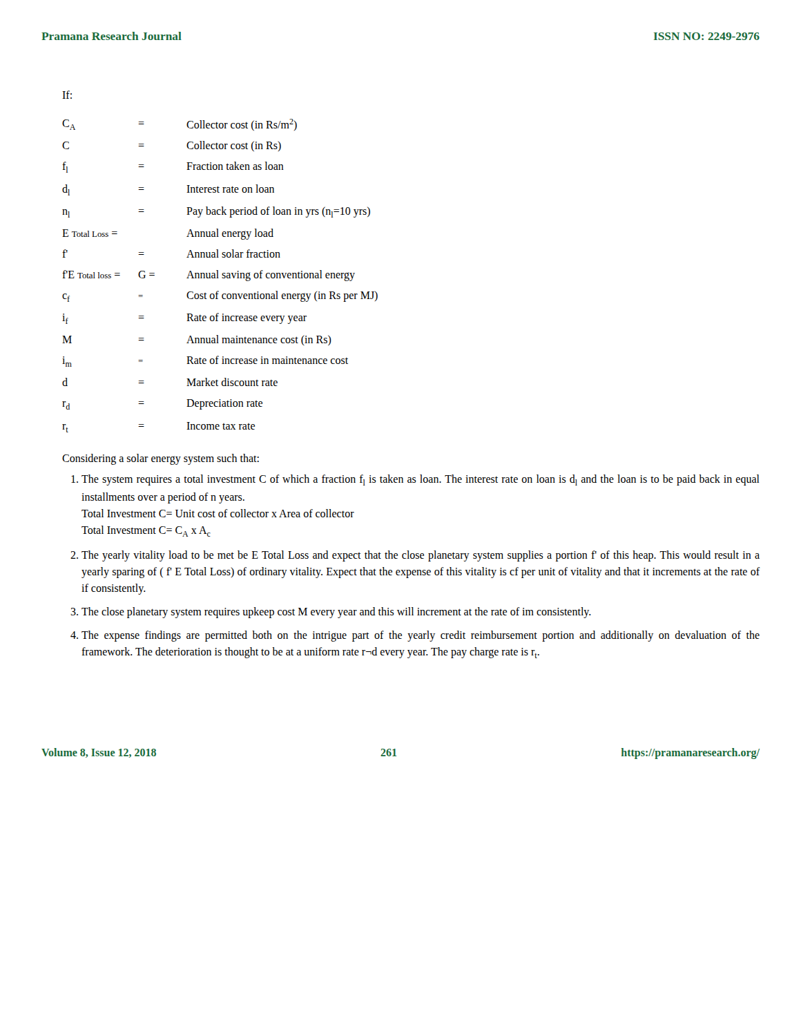Pramana Research Journal
ISSN NO: 2249-2976
If:
| C A | = | Collector cost (in Rs/m 2 ) |
| C | = | Collector cost (in Rs) |
| f l | = | Fraction taken as loan |
| d l | = | Interest rate on loan |
| n l | = | Pay back period of loan in yrs (n l =10 yrs) |
| E Total Loss = | | Annual energy load |
| f' | = | Annual solar fraction |
| f'E Total loss = | G = | Annual saving of conventional energy |
| c f | = | Cost of conventional energy (in Rs per MJ) |
| i f | = | Rate of increase every year |
| M | = | Annual maintenance cost (in Rs) |
| i m | = | Rate of increase in maintenance cost |
| d | = | Market discount rate |
| r d | = | Depreciation rate |
| r t | = | Income tax rate |
Considering a solar energy system such that:
The system requires a total investment C of which a fraction fl is taken as loan. The interest rate on loan is dl and the loan is to be paid back in equal installments over a period of n years.
Total Investment C= Unit cost of collector x Area of collector
Total Investment C= CA x Ac
The yearly vitality load to be met be E Total Loss and expect that the close planetary system supplies a portion f' of this heap. This would result in a yearly sparing of ( f' E Total Loss) of ordinary vitality. Expect that the expense of this vitality is cf per unit of vitality and that it increments at the rate of if consistently.
The close planetary system requires upkeep cost M every year and this will increment at the rate of im consistently.
The expense findings are permitted both on the intrigue part of the yearly credit reimbursement portion and additionally on devaluation of the framework. The deterioration is thought to be at a uniform rate r¬d every year. The pay charge rate is rt.
Volume 8, Issue 12, 2018
261
https://pramanaresearch.org/